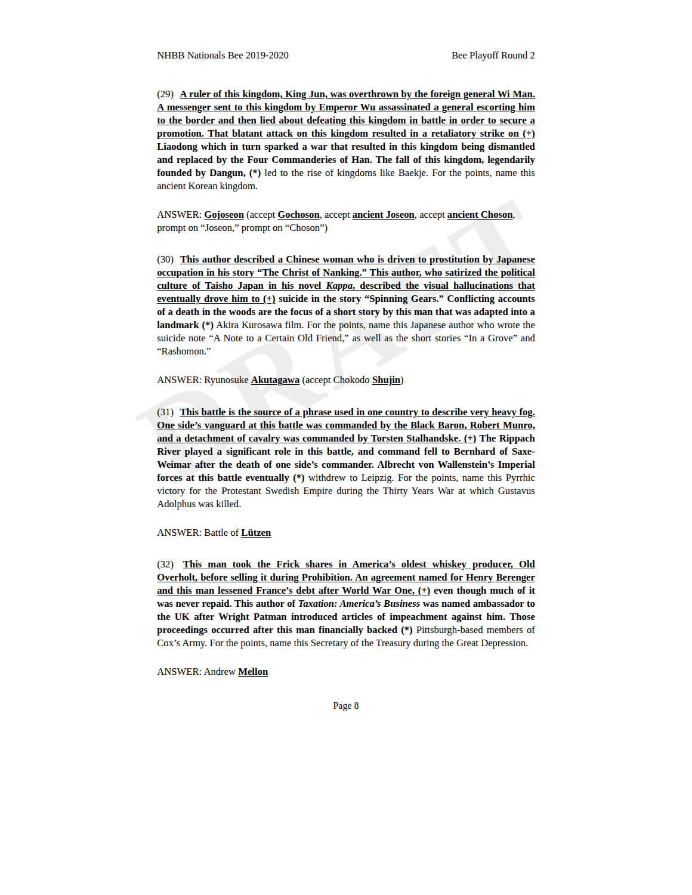DRAFT
NHBB Nationals Bee 2019-2020
Bee Playoff Round 2
(29) A ruler of this kingdom, King Jun, was overthrown by the foreign general Wi Man. A messenger sent to this kingdom by Emperor Wu assassinated a general escorting him to the border and then lied about defeating this kingdom in battle in order to secure a promotion. That blatant attack on this kingdom resulted in a retaliatory strike on (+) Liaodong which in turn sparked a war that resulted in this kingdom being dismantled and replaced by the Four Commanderies of Han. The fall of this kingdom, legendarily founded by Dangun, (*) led to the rise of kingdoms like Baekje. For the points, name this ancient Korean kingdom.
ANSWER: Gojoseon (accept Gochoson, accept ancient Joseon, accept ancient Choson, prompt on “Joseon,” prompt on “Choson”)
(30) This author described a Chinese woman who is driven to prostitution by Japanese occupation in his story “The Christ of Nanking.” This author, who satirized the political culture of Taisho Japan in his novel Kappa, described the visual hallucinations that eventually drove him to (+) suicide in the story “Spinning Gears.” Conflicting accounts of a death in the woods are the focus of a short story by this man that was adapted into a landmark (*) Akira Kurosawa film. For the points, name this Japanese author who wrote the suicide note “A Note to a Certain Old Friend,” as well as the short stories “In a Grove” and “Rashomon.”
ANSWER: Ryunosuke Akutagawa (accept Chokodo Shujin)
(31) This battle is the source of a phrase used in one country to describe very heavy fog. One side’s vanguard at this battle was commanded by the Black Baron, Robert Munro, and a detachment of cavalry was commanded by Torsten Stalhandske. (+) The Rippach River played a significant role in this battle, and command fell to Bernhard of Saxe-Weimar after the death of one side’s commander. Albrecht von Wallenstein’s Imperial forces at this battle eventually (*) withdrew to Leipzig. For the points, name this Pyrrhic victory for the Protestant Swedish Empire during the Thirty Years War at which Gustavus Adolphus was killed.
ANSWER: Battle of Lützen
(32) This man took the Frick shares in America’s oldest whiskey producer, Old Overholt, before selling it during Prohibition. An agreement named for Henry Berenger and this man lessened France’s debt after World War One, (+) even though much of it was never repaid. This author of Taxation: America’s Business was named ambassador to the UK after Wright Patman introduced articles of impeachment against him. Those proceedings occurred after this man financially backed (*) Pittsburgh-based members of Cox’s Army. For the points, name this Secretary of the Treasury during the Great Depression.
ANSWER: Andrew Mellon
Page 8